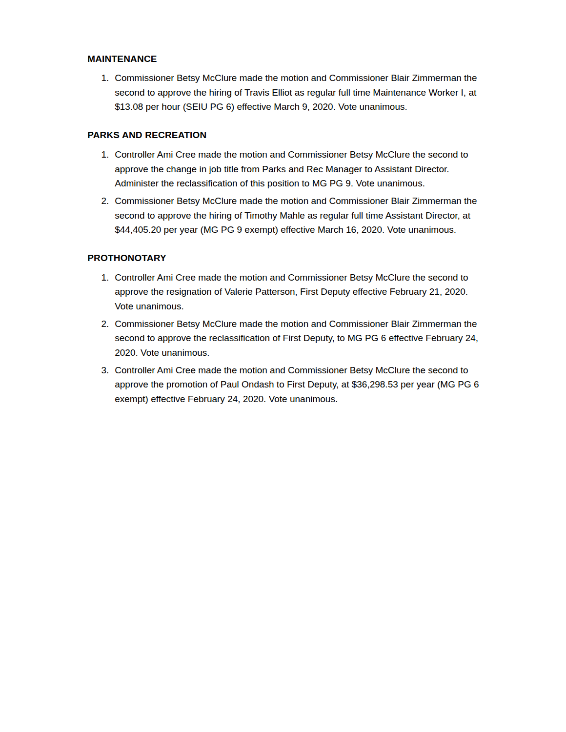MAINTENANCE
Commissioner Betsy McClure made the motion and Commissioner Blair Zimmerman the second to approve the hiring of Travis Elliot as regular full time Maintenance Worker I, at $13.08 per hour (SEIU PG 6) effective March 9, 2020. Vote unanimous.
PARKS AND RECREATION
Controller Ami Cree made the motion and Commissioner Betsy McClure the second to approve the change in job title from Parks and Rec Manager to Assistant Director. Administer the reclassification of this position to MG PG 9. Vote unanimous.
Commissioner Betsy McClure made the motion and Commissioner Blair Zimmerman the second to approve the hiring of Timothy Mahle as regular full time Assistant Director, at $44,405.20 per year (MG PG 9 exempt) effective March 16, 2020. Vote unanimous.
PROTHONOTARY
Controller Ami Cree made the motion and Commissioner Betsy McClure the second to approve the resignation of Valerie Patterson, First Deputy effective February 21, 2020. Vote unanimous.
Commissioner Betsy McClure made the motion and Commissioner Blair Zimmerman the second to approve the reclassification of First Deputy, to MG PG 6 effective February 24, 2020. Vote unanimous.
Controller Ami Cree made the motion and Commissioner Betsy McClure the second to approve the promotion of Paul Ondash to First Deputy, at $36,298.53 per year (MG PG 6 exempt) effective February 24, 2020. Vote unanimous.